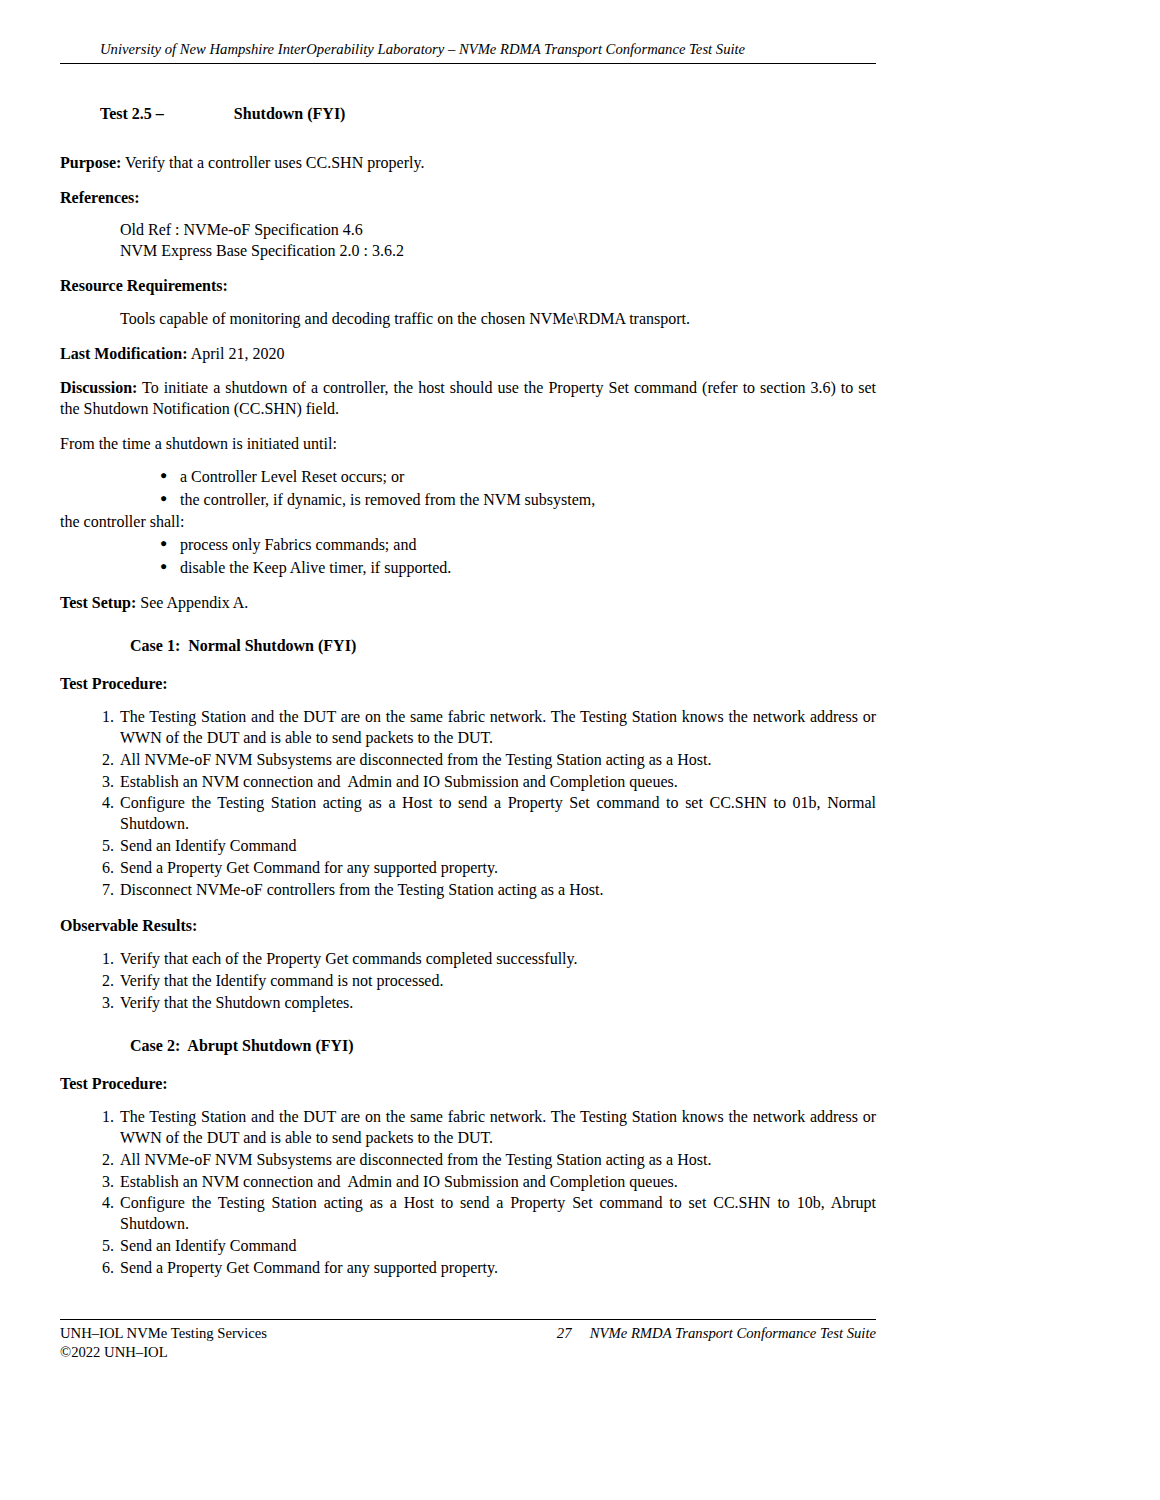University of New Hampshire InterOperability Laboratory – NVMe RDMA Transport Conformance Test Suite
Test 2.5 – Shutdown (FYI)
Purpose: Verify that a controller uses CC.SHN properly.
References:
Old Ref : NVMe-oF Specification 4.6
NVM Express Base Specification 2.0 : 3.6.2
Resource Requirements:
Tools capable of monitoring and decoding traffic on the chosen NVMe\RDMA transport.
Last Modification: April 21, 2020
Discussion: To initiate a shutdown of a controller, the host should use the Property Set command (refer to section 3.6) to set the Shutdown Notification (CC.SHN) field.
From the time a shutdown is initiated until:
a Controller Level Reset occurs; or
the controller, if dynamic, is removed from the NVM subsystem,
the controller shall:
process only Fabrics commands; and
disable the Keep Alive timer, if supported.
Test Setup: See Appendix A.
Case 1: Normal Shutdown (FYI)
Test Procedure:
The Testing Station and the DUT are on the same fabric network. The Testing Station knows the network address or WWN of the DUT and is able to send packets to the DUT.
All NVMe-oF NVM Subsystems are disconnected from the Testing Station acting as a Host.
Establish an NVM connection and Admin and IO Submission and Completion queues.
Configure the Testing Station acting as a Host to send a Property Set command to set CC.SHN to 01b, Normal Shutdown.
Send an Identify Command
Send a Property Get Command for any supported property.
Disconnect NVMe-oF controllers from the Testing Station acting as a Host.
Observable Results:
Verify that each of the Property Get commands completed successfully.
Verify that the Identify command is not processed.
Verify that the Shutdown completes.
Case 2: Abrupt Shutdown (FYI)
Test Procedure:
The Testing Station and the DUT are on the same fabric network. The Testing Station knows the network address or WWN of the DUT and is able to send packets to the DUT.
All NVMe-oF NVM Subsystems are disconnected from the Testing Station acting as a Host.
Establish an NVM connection and Admin and IO Submission and Completion queues.
Configure the Testing Station acting as a Host to send a Property Set command to set CC.SHN to 10b, Abrupt Shutdown.
Send an Identify Command
Send a Property Get Command for any supported property.
UNH–IOL NVMe Testing Services
27 NVMe RMDA Transport Conformance Test Suite
©2022 UNH–IOL